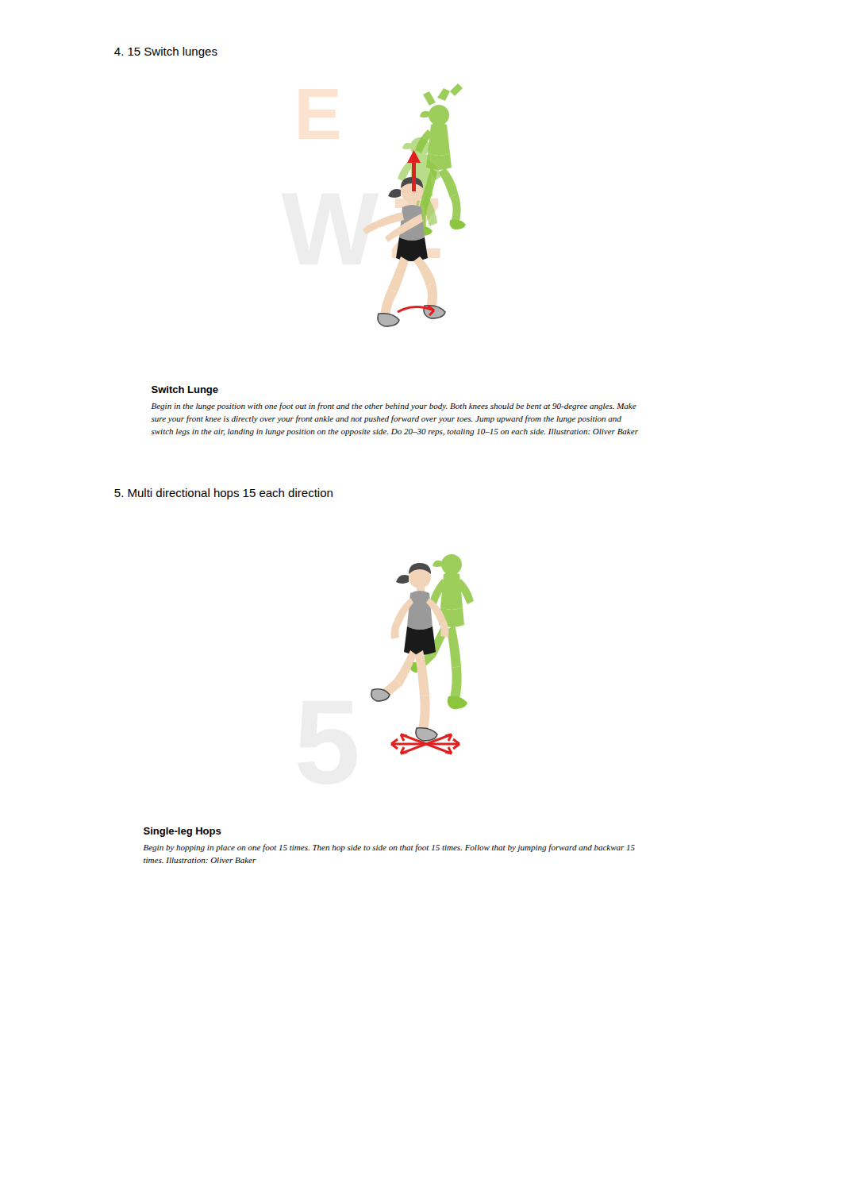15 Switch lunges
E
W
Z
Switch Lunge
Begin in the lunge position with one foot out in front and the other behind your body. Both knees should be bent at 90-degree angles. Make sure your front knee is directly over your front ankle and not pushed forward over your toes. Jump upward from the lunge position and switch legs in the air, landing in lunge position on the opposite side. Do 20–30 reps, totaling 10–15 on each side. Illustration: Oliver Baker
Multi directional hops 15 each direction
5
Single-leg Hops
Begin by hopping in place on one foot 15 times. Then hop side to side on that foot 15 times. Follow that by jumping forward and backwar 15 times. Illustration: Oliver Baker